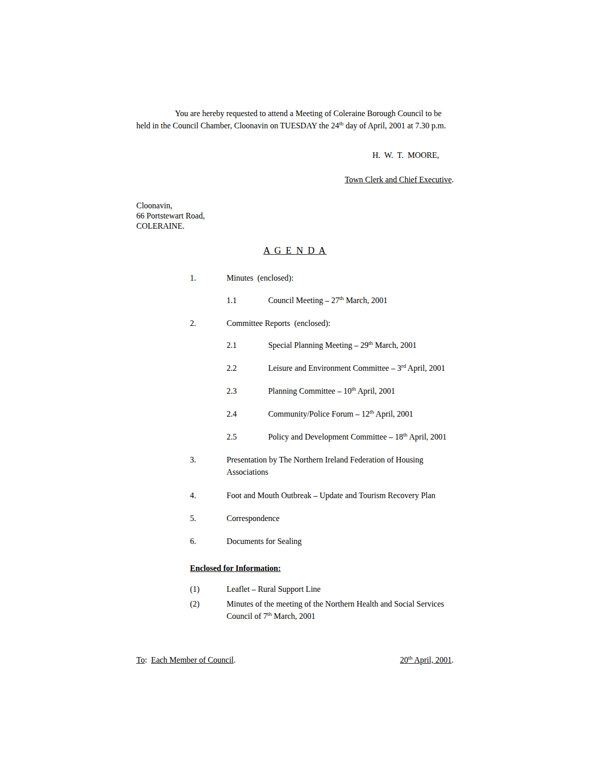You are hereby requested to attend a Meeting of Coleraine Borough Council to be held in the Council Chamber, Cloonavin on TUESDAY the 24th day of April, 2001 at 7.30 p.m.
H. W. T. MOORE,
Town Clerk and Chief Executive.
Cloonavin,
66 Portstewart Road,
COLERAINE.
A G E N D A
1. Minutes (enclosed):
1.1 Council Meeting – 27th March, 2001
2. Committee Reports (enclosed):
2.1 Special Planning Meeting – 29th March, 2001
2.2 Leisure and Environment Committee – 3rd April, 2001
2.3 Planning Committee – 10th April, 2001
2.4 Community/Police Forum – 12th April, 2001
2.5 Policy and Development Committee – 18th April, 2001
3. Presentation by The Northern Ireland Federation of Housing Associations
4. Foot and Mouth Outbreak – Update and Tourism Recovery Plan
5. Correspondence
6. Documents for Sealing
Enclosed for Information:
| (1) | Leaflet – Rural Support Line |
| (2) | Minutes of the meeting of the Northern Health and Social Services Council of 7 th March, 2001 |
To: Each Member of Council.
20th April, 2001.